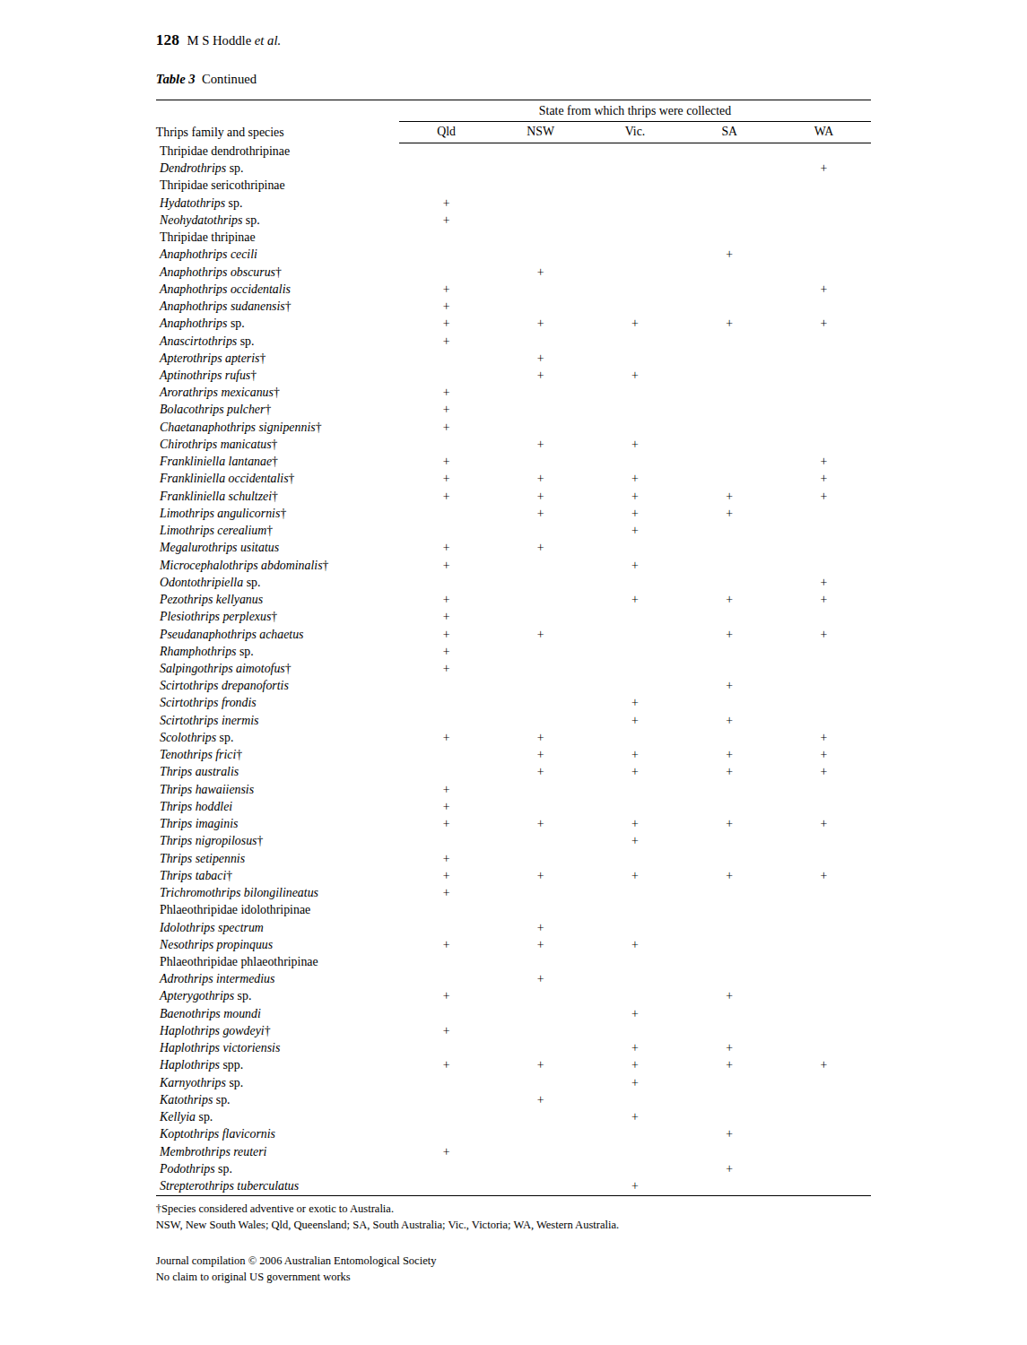128 M S Hoddle et al.
Table 3 Continued
Thrips family and species and the state from which thrips were collected
| Thrips family and species | State from which thrips were collected |
| --- | --- |
| Qld | NSW | Vic. | SA | WA |
| Thripidae dendrothripinae | | | | | |
| Dendrothrips sp. | | | | | + |
| Thripidae sericothripinae | | | | | |
| Hydatothrips sp. | + | | | | |
| Neohydatothrips sp. | + | | | | |
| Thripidae thripinae | | | | | |
| Anaphothrips cecili | | | | + | |
| Anaphothrips obscurus † | | + | | | |
| Anaphothrips occidentalis | + | | | | + |
| Anaphothrips sudanensis † | + | | | | |
| Anaphothrips sp. | + | + | + | + | + |
| Anascirtothrips sp. | + | | | | |
| Apterothrips apteris † | | + | | | |
| Aptinothrips rufus † | | + | + | | |
| Arorathrips mexicanus † | + | | | | |
| Bolacothrips pulcher † | + | | | | |
| Chaetanaphothrips signipennis † | + | | | | |
| Chirothrips manicatus † | | + | + | | |
| Frankliniella lantanae † | + | | | | + |
| Frankliniella occidentalis † | + | + | + | | + |
| Frankliniella schultzei † | + | + | + | + | + |
| Limothrips angulicornis † | | + | + | + | |
| Limothrips cerealium † | | | + | | |
| Megalurothrips usitatus | + | + | | | |
| Microcephalothrips abdominalis † | + | | + | | |
| Odontothripiella sp. | | | | | + |
| Pezothrips kellyanus | + | | + | + | + |
| Plesiothrips perplexus † | + | | | | |
| Pseudanaphothrips achaetus | + | + | | + | + |
| Rhamphothrips sp. | + | | | | |
| Salpingothrips aimotofus † | + | | | | |
| Scirtothrips drepanofortis | | | | + | |
| Scirtothrips frondis | | | + | | |
| Scirtothrips inermis | | | + | + | |
| Scolothrips sp. | + | + | | | + |
| Tenothrips frici † | | + | + | + | + |
| Thrips australis | | + | + | + | + |
| Thrips hawaiiensis | + | | | | |
| Thrips hoddlei | + | | | | |
| Thrips imaginis | + | + | + | + | + |
| Thrips nigropilosus † | | | + | | |
| Thrips setipennis | + | | | | |
| Thrips tabaci † | + | + | + | + | + |
| Trichromothrips bilongilineatus | + | | | | |
| Phlaeothripidae idolothripinae | | | | | |
| Idolothrips spectrum | | + | | | |
| Nesothrips propinquus | + | + | + | | |
| Phlaeothripidae phlaeothripinae | | | | | |
| Adrothrips intermedius | | + | | | |
| Apterygothrips sp. | + | | | + | |
| Baenothrips moundi | | | + | | |
| Haplothrips gowdeyi † | + | | | | |
| Haplothrips victoriensis | | | + | + | |
| Haplothrips spp. | + | + | + | + | + |
| Karnyothrips sp. | | | + | | |
| Katothrips sp. | | + | | | |
| Kellyia sp. | | | + | | |
| Koptothrips flavicornis | | | | + | |
| Membrothrips reuteri | + | | | | |
| Podothrips sp. | | | | + | |
| Strepterothrips tuberculatus | | | + | | |
†Species considered adventive or exotic to Australia.
NSW, New South Wales; Qld, Queensland; SA, South Australia; Vic., Victoria; WA, Western Australia.
Journal compilation © 2006 Australian Entomological Society
No claim to original US government works